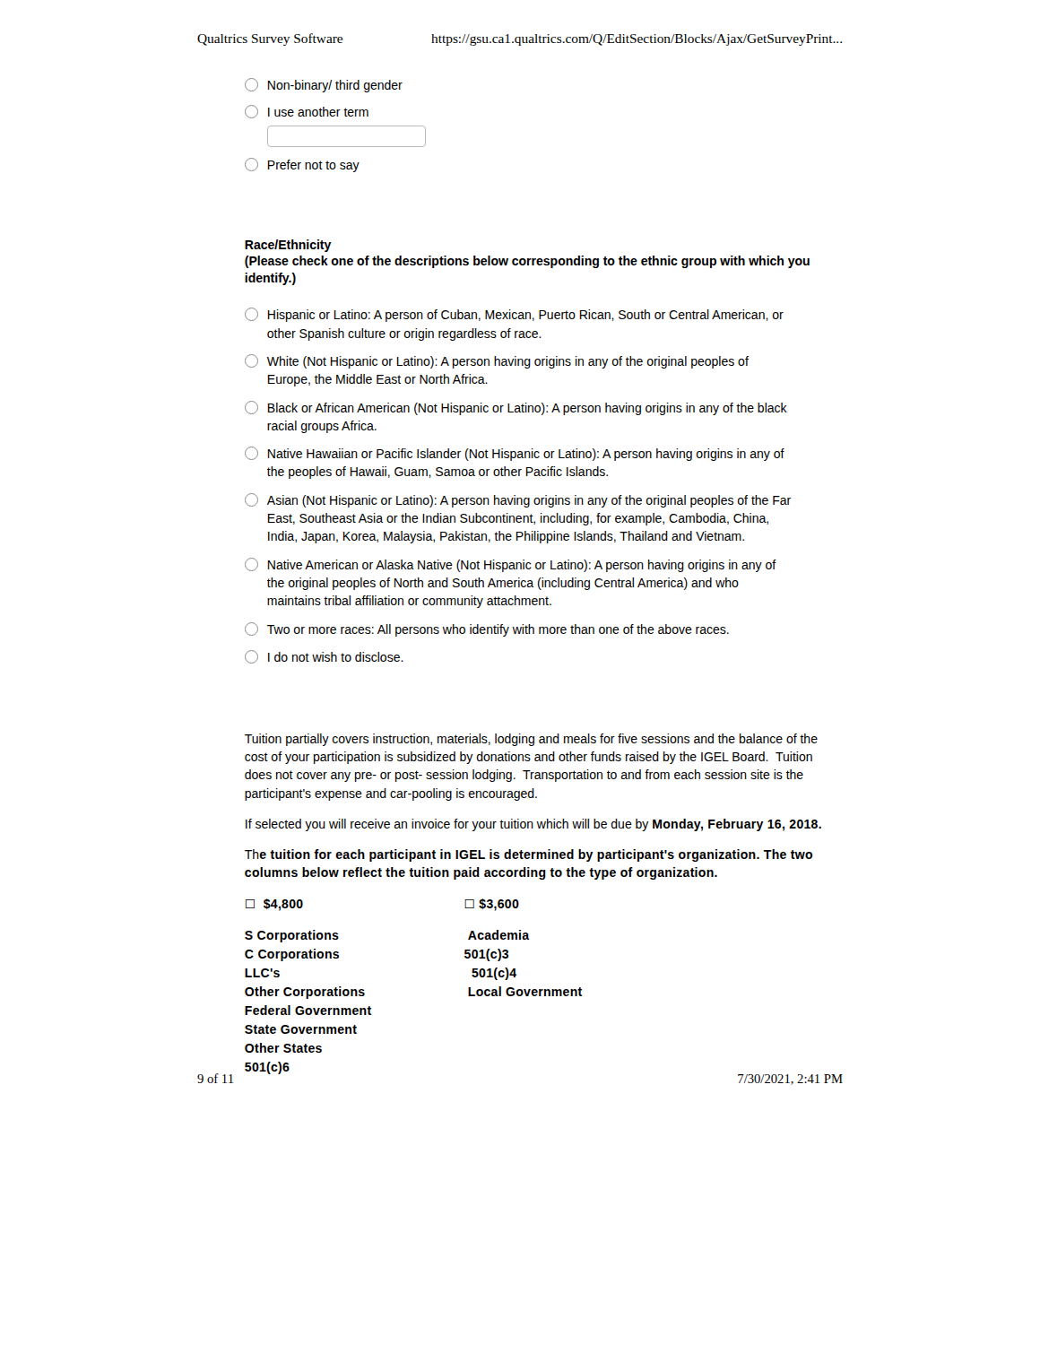Qualtrics Survey Software
https://gsu.ca1.qualtrics.com/Q/EditSection/Blocks/Ajax/GetSurveyPrint...
Non-binary/ third gender
I use another term
Prefer not to say
Race/Ethnicity
(Please check one of the descriptions below corresponding to the ethnic group with which you identify.)
Hispanic or Latino: A person of Cuban, Mexican, Puerto Rican, South or Central American, or other Spanish culture or origin regardless of race.
White (Not Hispanic or Latino): A person having origins in any of the original peoples of Europe, the Middle East or North Africa.
Black or African American (Not Hispanic or Latino): A person having origins in any of the black racial groups Africa.
Native Hawaiian or Pacific Islander (Not Hispanic or Latino): A person having origins in any of the peoples of Hawaii, Guam, Samoa or other Pacific Islands.
Asian (Not Hispanic or Latino): A person having origins in any of the original peoples of the Far East, Southeast Asia or the Indian Subcontinent, including, for example, Cambodia, China, India, Japan, Korea, Malaysia, Pakistan, the Philippine Islands, Thailand and Vietnam.
Native American or Alaska Native (Not Hispanic or Latino): A person having origins in any of the original peoples of North and South America (including Central America) and who maintains tribal affiliation or community attachment.
Two or more races: All persons who identify with more than one of the above races.
I do not wish to disclose.
Tuition partially covers instruction, materials, lodging and meals for five sessions and the balance of the cost of your participation is subsidized by donations and other funds raised by the IGEL Board. Tuition does not cover any pre- or post- session lodging. Transportation to and from each session site is the participant's expense and car-pooling is encouraged.
If selected you will receive an invoice for your tuition which will be due by Monday, February 16, 2018.
The tuition for each participant in IGEL is determined by participant's organization. The two columns below reflect the tuition paid according to the type of organization.
☐ $4,800
☐ $3,600
S Corporations
Academia
C Corporations
501(c)3
LLC's
501(c)4
Other Corporations
Local Government
Federal Government
State Government
Other States
501(c)6
9 of 11
7/30/2021, 2:41 PM